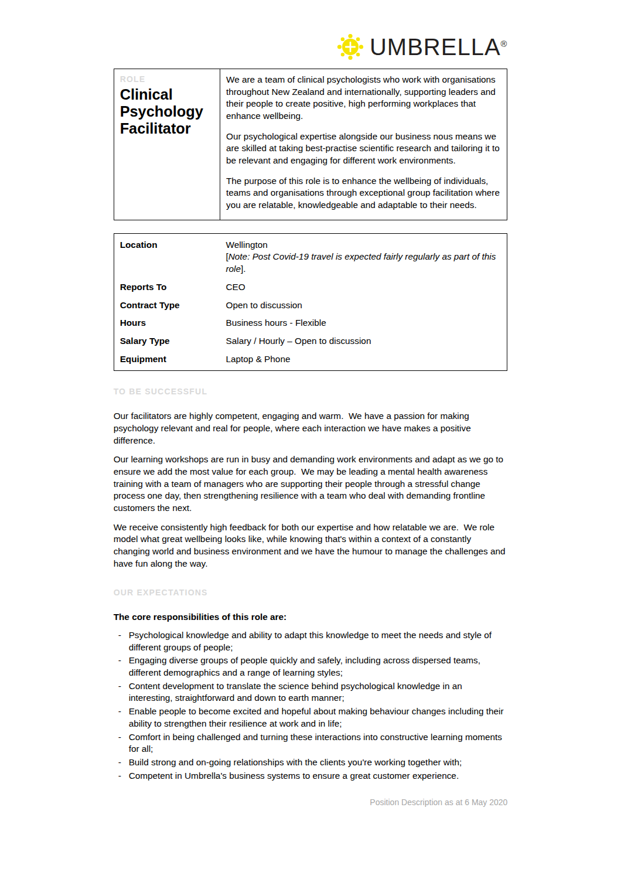UMBRELLA®
| ROLE Clinical Psychology Facilitator | We are a team of clinical psychologists who work with organisations throughout New Zealand and internationally, supporting leaders and their people to create positive, high performing workplaces that enhance wellbeing. Our psychological expertise alongside our business nous means we are skilled at taking best-practise scientific research and tailoring it to be relevant and engaging for different work environments. The purpose of this role is to enhance the wellbeing of individuals, teams and organisations through exceptional group facilitation where you are relatable, knowledgeable and adaptable to their needs. |
| Location | Wellington [ Note: Post Covid-19 travel is expected fairly regularly as part of this role ]. |
| Reports To | CEO |
| Contract Type | Open to discussion |
| Hours | Business hours - Flexible |
| Salary Type | Salary / Hourly – Open to discussion |
| Equipment | Laptop & Phone |
To be successful
Our facilitators are highly competent, engaging and warm. We have a passion for making psychology relevant and real for people, where each interaction we have makes a positive difference.
Our learning workshops are run in busy and demanding work environments and adapt as we go to ensure we add the most value for each group. We may be leading a mental health awareness training with a team of managers who are supporting their people through a stressful change process one day, then strengthening resilience with a team who deal with demanding frontline customers the next.
We receive consistently high feedback for both our expertise and how relatable we are. We role model what great wellbeing looks like, while knowing that's within a context of a constantly changing world and business environment and we have the humour to manage the challenges and have fun along the way.
Our expectations
The core responsibilities of this role are:
Psychological knowledge and ability to adapt this knowledge to meet the needs and style of different groups of people;
Engaging diverse groups of people quickly and safely, including across dispersed teams, different demographics and a range of learning styles;
Content development to translate the science behind psychological knowledge in an interesting, straightforward and down to earth manner;
Enable people to become excited and hopeful about making behaviour changes including their ability to strengthen their resilience at work and in life;
Comfort in being challenged and turning these interactions into constructive learning moments for all;
Build strong and on-going relationships with the clients you're working together with;
Competent in Umbrella's business systems to ensure a great customer experience.
Position Description as at 6 May 2020